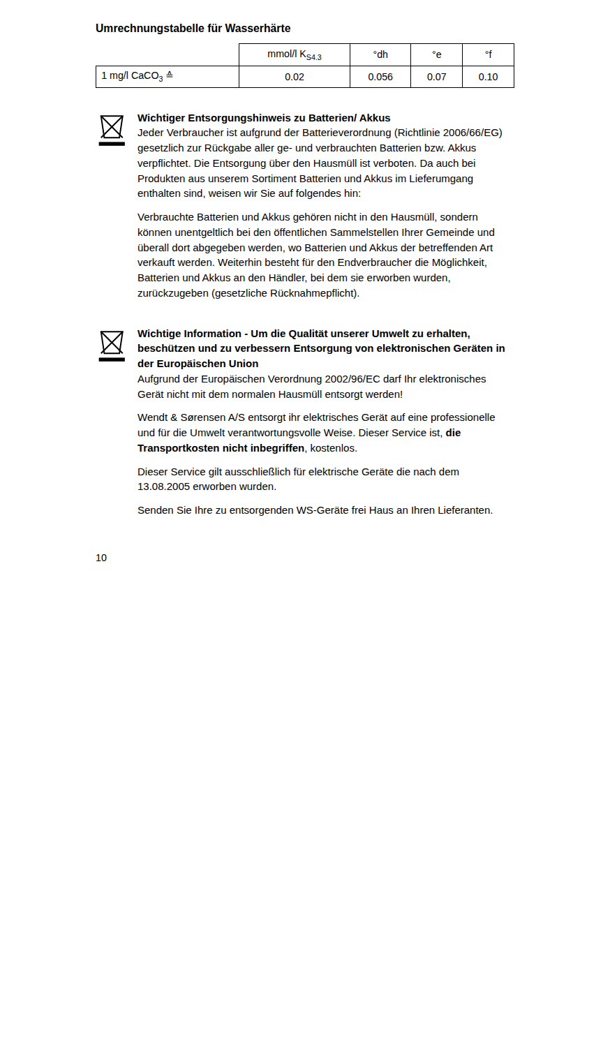Umrechnungstabelle für Wasserhärte
| | mmol/l K S4.3 | °dh | °e | °f |
| 1 mg/l CaCO 3 ≙ | 0.02 | 0.056 | 0.07 | 0.10 |
Wichtiger Entsorgungshinweis zu Batterien/ Akkus
Jeder Verbraucher ist aufgrund der Batterieverordnung (Richtlinie 2006/66/EG) gesetzlich zur Rückgabe aller ge- und verbrauchten Batterien bzw. Akkus verpflichtet. Die Entsorgung über den Hausmüll ist verboten. Da auch bei Produkten aus unserem Sortiment Batterien und Akkus im Lieferumgang enthalten sind, weisen wir Sie auf folgendes hin:
Verbrauchte Batterien und Akkus gehören nicht in den Hausmüll, sondern können unentgeltlich bei den öffentlichen Sammelstellen Ihrer Gemeinde und überall dort abgegeben werden, wo Batterien und Akkus der betreffenden Art verkauft werden. Weiterhin besteht für den Endverbraucher die Möglichkeit, Batterien und Akkus an den Händler, bei dem sie erworben wurden, zurückzugeben (gesetzliche Rücknahmepflicht).
Wichtige Information - Um die Qualität unserer Umwelt zu erhalten, beschützen und zu verbessern Entsorgung von elektronischen Geräten in der Europäischen Union
Aufgrund der Europäischen Verordnung 2002/96/EC darf Ihr elektronisches Gerät nicht mit dem normalen Hausmüll entsorgt werden!
Wendt & Sørensen A/S entsorgt ihr elektrisches Gerät auf eine professionelle und für die Umwelt verantwortungsvolle Weise. Dieser Service ist, die Transportkosten nicht inbegriffen, kostenlos.
Dieser Service gilt ausschließlich für elektrische Geräte die nach dem 13.08.2005 erworben wurden.
Senden Sie Ihre zu entsorgenden WS-Geräte frei Haus an Ihren Lieferanten.
10